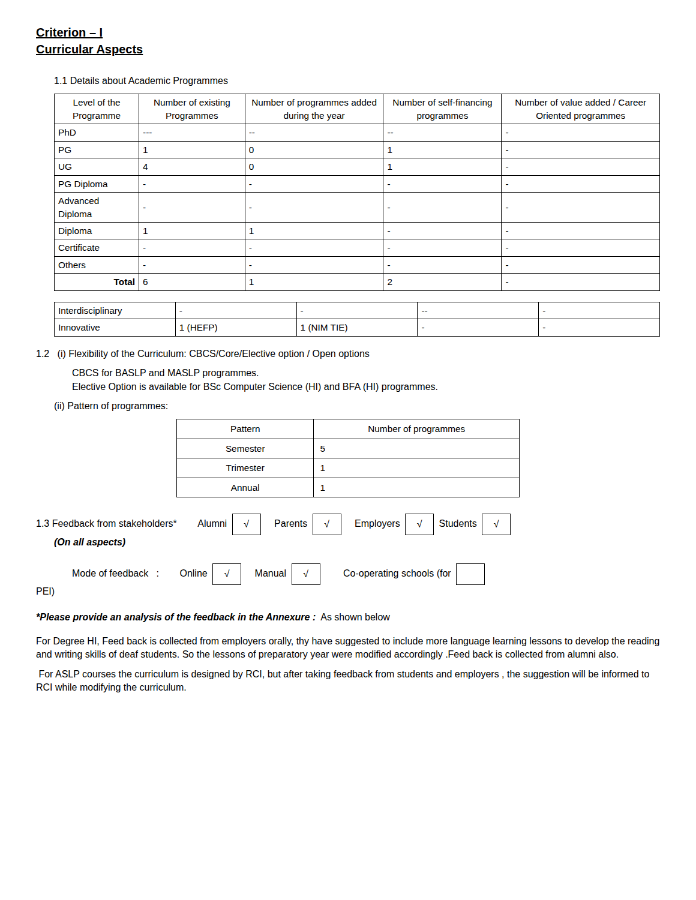Criterion – I
Curricular Aspects
1.1 Details about Academic Programmes
| Level of the Programme | Number of existing Programmes | Number of programmes added during the year | Number of self-financing programmes | Number of value added / Career Oriented programmes |
| --- | --- | --- | --- | --- |
| PhD | --- | -- | -- | - |
| PG | 1 | 0 | 1 | - |
| UG | 4 | 0 | 1 | - |
| PG Diploma | - | - | - | - |
| Advanced Diploma | - | - | - | - |
| Diploma | 1 | 1 | - | - |
| Certificate | - | - | - | - |
| Others | - | - | - | - |
| Total | 6 | 1 | 2 | - |
| Interdisciplinary | - | - | -- | - |
| Innovative | 1 (HEFP) | 1 (NIM TIE) | - | - |
1.2 (i) Flexibility of the Curriculum: CBCS/Core/Elective option / Open options
CBCS for BASLP and MASLP programmes.
Elective Option is available for BSc Computer Science (HI) and BFA (HI) programmes.
(ii) Pattern of programmes:
| Pattern | Number of programmes |
| --- | --- |
| Semester | 5 |
| Trimester | 1 |
| Annual | 1 |
1.3 Feedback from stakeholders* Alumni √ Parents √ Employers √ Students √
(On all aspects)
Mode of feedback : Online √ Manual √ Co-operating schools (for
PEI)
*Please provide an analysis of the feedback in the Annexure : As shown below
For Degree HI, Feed back is collected from employers orally, thy have suggested to include more language learning lessons to develop the reading and writing skills of deaf students. So the lessons of preparatory year were modified accordingly .Feed back is collected from alumni also.
For ASLP courses the curriculum is designed by RCI, but after taking feedback from students and employers , the suggestion will be informed to RCI while modifying the curriculum.